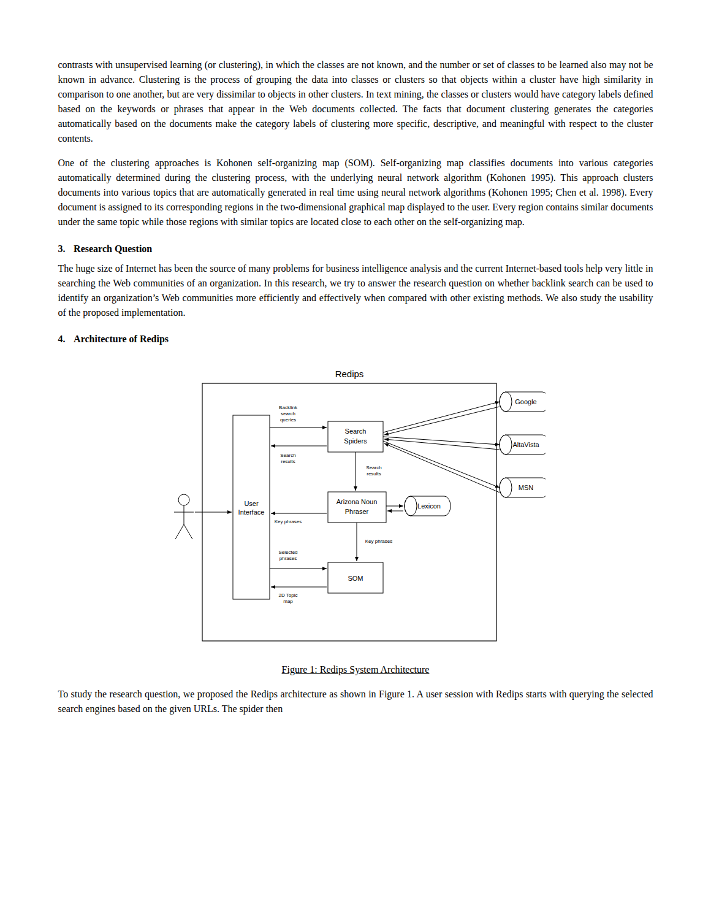contrasts with unsupervised learning (or clustering), in which the classes are not known, and the number or set of classes to be learned also may not be known in advance. Clustering is the process of grouping the data into classes or clusters so that objects within a cluster have high similarity in comparison to one another, but are very dissimilar to objects in other clusters. In text mining, the classes or clusters would have category labels defined based on the keywords or phrases that appear in the Web documents collected. The facts that document clustering generates the categories automatically based on the documents make the category labels of clustering more specific, descriptive, and meaningful with respect to the cluster contents.
One of the clustering approaches is Kohonen self-organizing map (SOM). Self-organizing map classifies documents into various categories automatically determined during the clustering process, with the underlying neural network algorithm (Kohonen 1995). This approach clusters documents into various topics that are automatically generated in real time using neural network algorithms (Kohonen 1995; Chen et al. 1998). Every document is assigned to its corresponding regions in the two-dimensional graphical map displayed to the user. Every region contains similar documents under the same topic while those regions with similar topics are located close to each other on the self-organizing map.
3. Research Question
The huge size of Internet has been the source of many problems for business intelligence analysis and the current Internet-based tools help very little in searching the Web communities of an organization. In this research, we try to answer the research question on whether backlink search can be used to identify an organization’s Web communities more efficiently and effectively when compared with other existing methods. We also study the usability of the proposed implementation.
4. Architecture of Redips
Redips Google AltaVista MSN User Interface Search Spiders Arizona Noun Phraser Lexicon SOM Backlink search queries Search results Search results Key phrases Key phrases Selected phrases 2D Topic map
Figure 1: Redips System Architecture
To study the research question, we proposed the Redips architecture as shown in Figure 1. A user session with Redips starts with querying the selected search engines based on the given URLs. The spider then